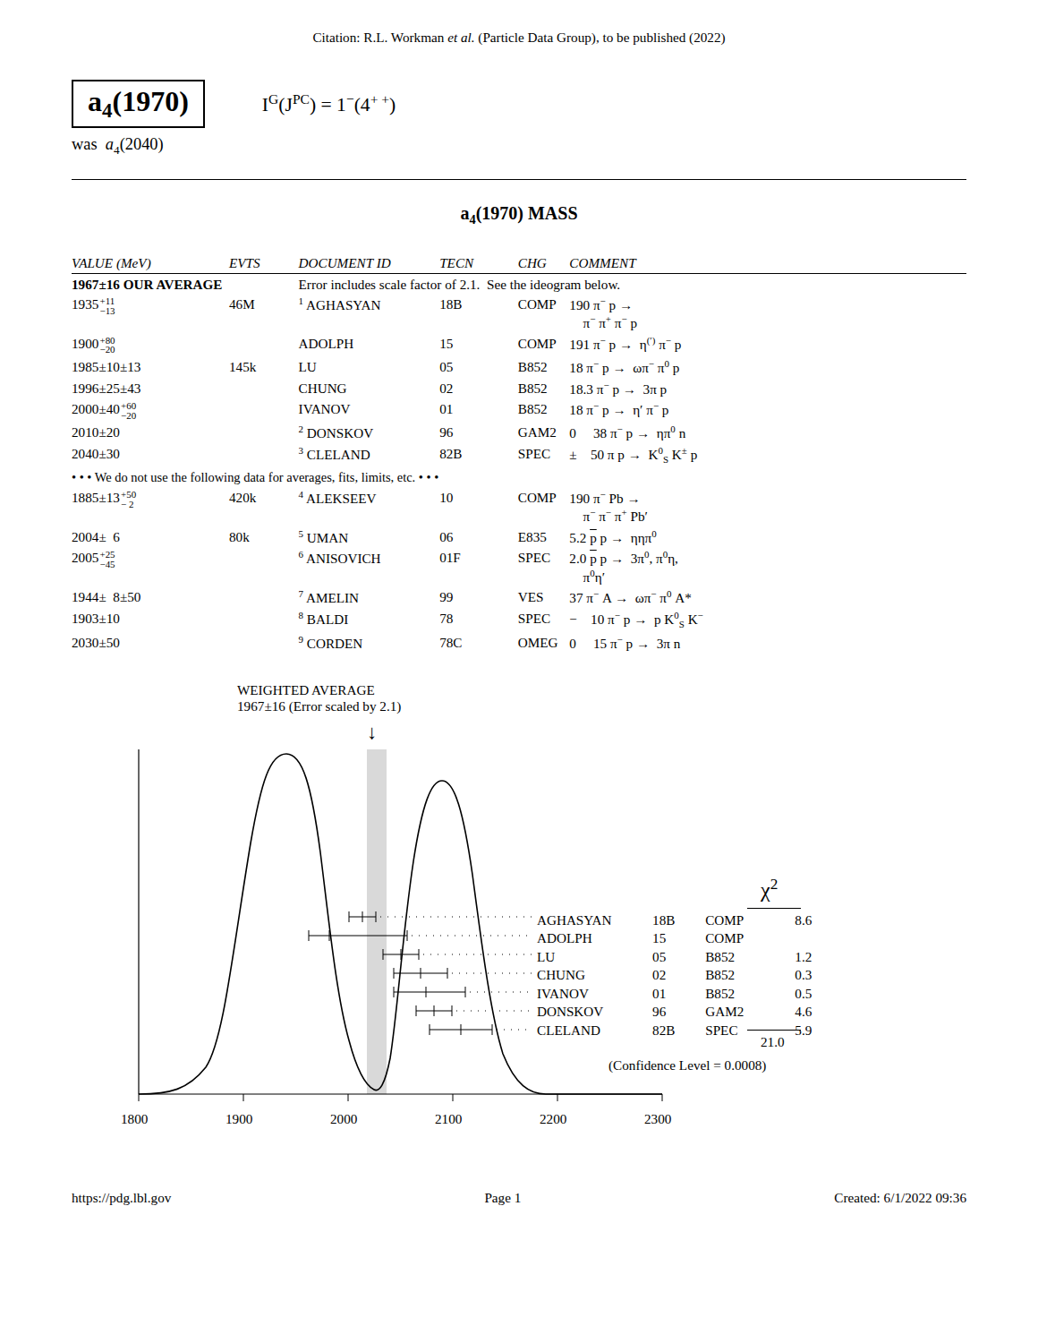Citation: R.L. Workman et al. (Particle Data Group), to be published (2022)
a4(1970)
was a4(2040)
IG(JPC) = 1−(4+ +)
a4(1970) MASS
| VALUE (MeV) | EVTS | DOCUMENT ID | TECN | CHG | COMMENT |
| --- | --- | --- | --- | --- | --- |
| 1967±16 OUR AVERAGE | | Error includes scale factor of 2.1. See the ideogram below. |
| 1935 +11 −13 | 46M | 1 AGHASYAN | 18B | COMP | 190 π − p → π − π + π − p |
| 1900 +80 −20 | | ADOLPH | 15 | COMP | 191 π − p → η (′) π − p |
| 1985±10±13 | 145k | LU | 05 | B852 | 18 π − p → ωπ − π 0 p |
| 1996±25±43 | | CHUNG | 02 | B852 | 18.3 π − p → 3π p |
| 2000±40 +60 −20 | | IVANOV | 01 | B852 | 18 π − p → η′ π − p |
| 2010±20 | | 2 DONSKOV | 96 | GAM2 | 0 38 π − p → ηπ 0 n |
| 2040±30 | | 3 CLELAND | 82B | SPEC | ± 50 π p → K 0 S K ± p |
| • • • We do not use the following data for averages, fits, limits, etc. • • • |
| 1885±13 +50 − 2 | 420k | 4 ALEKSEEV | 10 | COMP | 190 π − Pb → π − π − π + Pb′ |
| 2004± 6 | 80k | 5 UMAN | 06 | E835 | 5.2 p p → ηηπ 0 |
| 2005 +25 −45 | | 6 ANISOVICH | 01F | SPEC | 2.0 p p → 3π 0 , π 0 η, π 0 η′ |
| 1944± 8±50 | | 7 AMELIN | 99 | VES | 37 π − A → ωπ − π 0 A* |
| 1903±10 | | 8 BALDI | 78 | SPEC | − 10 π − p → p K 0 S K − |
| 2030±50 | | 9 CORDEN | 78C | OMEG | 0 15 π − p → 3π n |
WEIGHTED AVERAGE
1967±16 (Error scaled by 2.1)
↓
χ2
| AGHASYAN | 18B | COMP | 8.6 |
| ADOLPH | 15 | COMP | |
| LU | 05 | B852 | 1.2 |
| CHUNG | 02 | B852 | 0.3 |
| IVANOV | 01 | B852 | 0.5 |
| DONSKOV | 96 | GAM2 | 4.6 |
| CLELAND | 82B | SPEC | 5.9 |
21.0
(Confidence Level = 0.0008)
1800 1900 2000 2100 2200 2300
https://pdg.lbl.gov
Page 1
Created: 6/1/2022 09:36